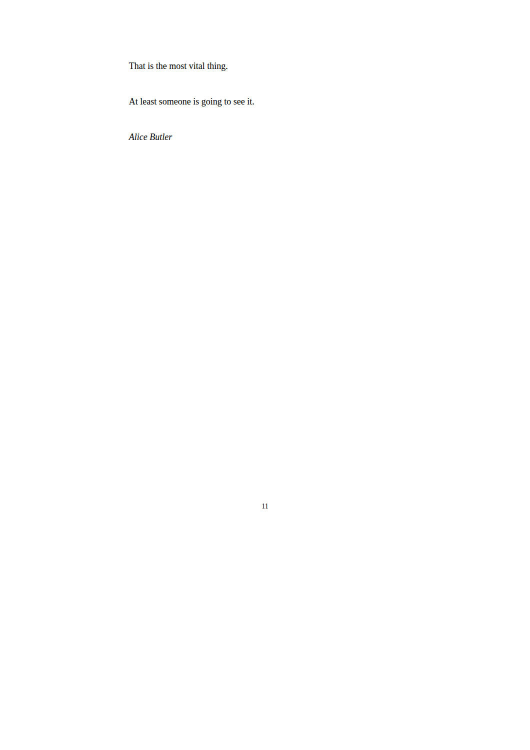That is the most vital thing.
At least someone is going to see it.
Alice Butler
11